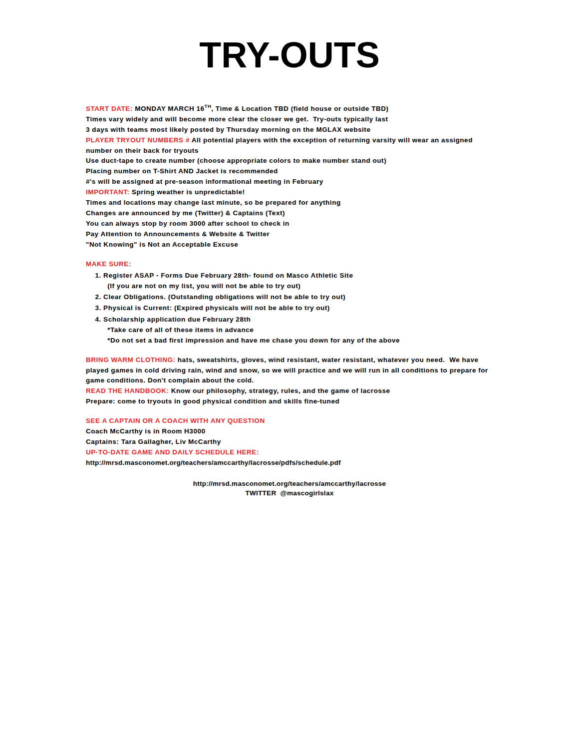TRY-OUTS
START DATE: MONDAY MARCH 16TH, Time & Location TBD (field house or outside TBD)
Times vary widely and will become more clear the closer we get. Try-outs typically last
3 days with teams most likely posted by Thursday morning on the MGLAX website
PLAYER TRYOUT NUMBERS # All potential players with the exception of returning varsity will wear an assigned number on their back for tryouts
Use duct-tape to create number (choose appropriate colors to make number stand out)
Placing number on T-Shirt AND Jacket is recommended
#'s will be assigned at pre-season informational meeting in February
IMPORTANT: Spring weather is unpredictable!
Times and locations may change last minute, so be prepared for anything
Changes are announced by me (Twitter) & Captains (Text)
You can always stop by room 3000 after school to check in
Pay Attention to Announcements & Website & Twitter
"Not Knowing" is Not an Acceptable Excuse
MAKE SURE:
Register ASAP - Forms Due February 28th- found on Masco Athletic Site(If you are not on my list, you will not be able to try out)
Clear Obligations. (Outstanding obligations will not be able to try out)
Physical is Current: (Expired physicals will not be able to try out)
Scholarship application due February 28th*Take care of all of these items in advance*Do not set a bad first impression and have me chase you down for any of the above
BRING WARM CLOTHING: hats, sweatshirts, gloves, wind resistant, water resistant, whatever you need. We have played games in cold driving rain, wind and snow, so we will practice and we will run in all conditions to prepare for game conditions. Don't complain about the cold.
READ THE HANDBOOK: Know our philosophy, strategy, rules, and the game of lacrosse
Prepare: come to tryouts in good physical condition and skills fine-tuned
SEE A CAPTAIN OR A COACH WITH ANY QUESTION
Coach McCarthy is in Room H3000
Captains: Tara Gallagher, Liv McCarthy
UP-TO-DATE GAME AND DAILY SCHEDULE HERE:
http://mrsd.masconomet.org/teachers/amccarthy/lacrosse/pdfs/schedule.pdf
http://mrsd.masconomet.org/teachers/amccarthy/lacrosse
TWITTER @mascogirlslax